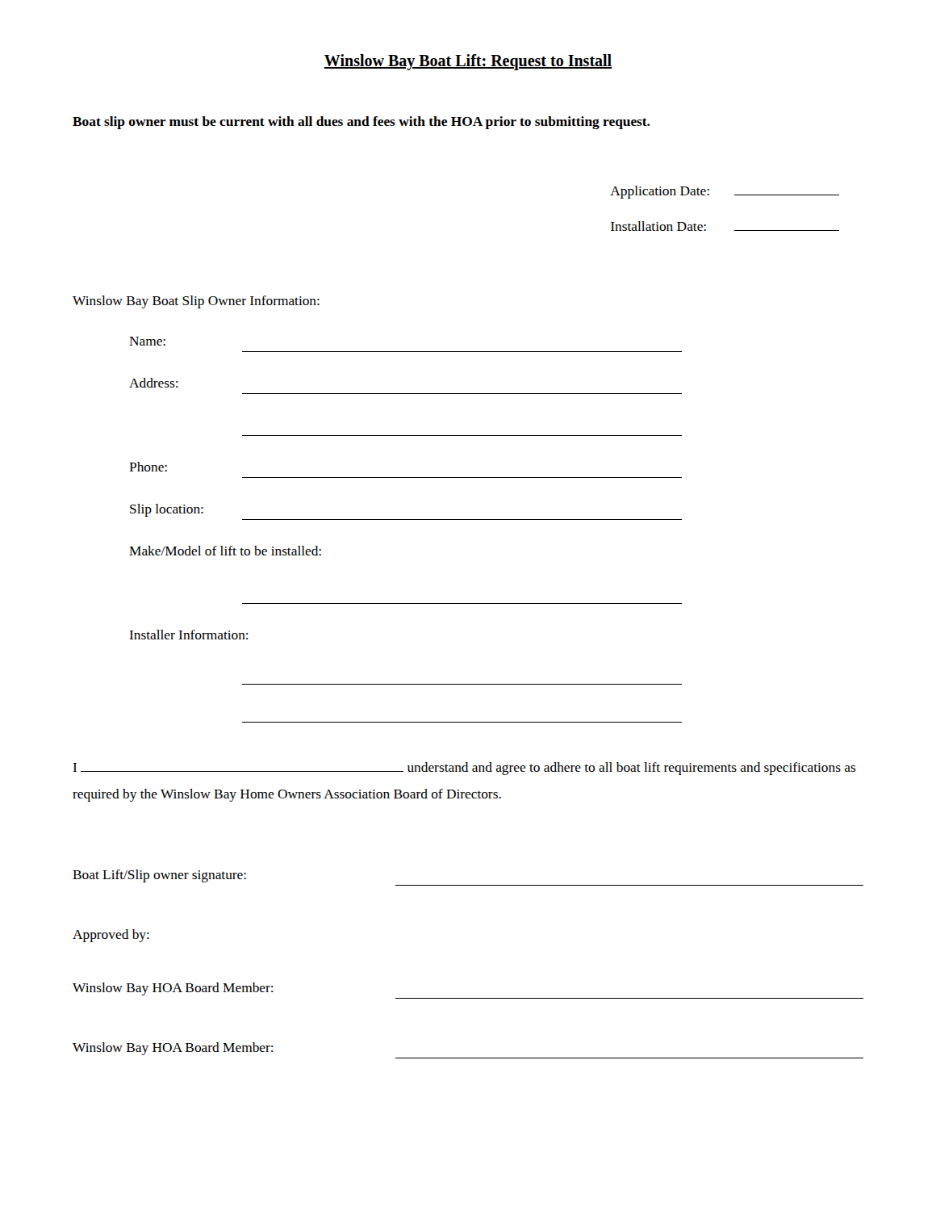Winslow Bay Boat Lift: Request to Install
Boat slip owner must be current with all dues and fees with the HOA prior to submitting request.
| Application Date: | |
| Installation Date: | |
Winslow Bay Boat Slip Owner Information:
Name:
Address:
Phone:
Slip location:
Make/Model of lift to be installed:
Installer Information:
I understand and agree to adhere to all boat lift requirements and specifications as required by the Winslow Bay Home Owners Association Board of Directors.
Boat Lift/Slip owner signature:
Approved by:
Winslow Bay HOA Board Member:
Winslow Bay HOA Board Member: